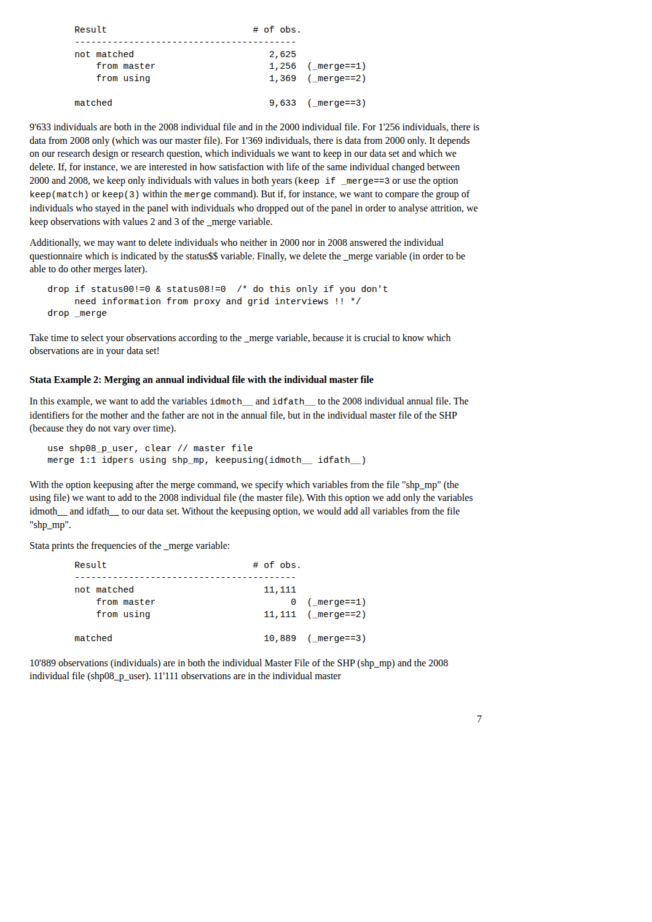Result                           # of obs.
-----------------------------------------
not matched                         2,625
    from master                     1,256  (_merge==1)
    from using                      1,369  (_merge==2)

matched                             9,633  (_merge==3)
9'633 individuals are both in the 2008 individual file and in the 2000 individual file. For 1'256 individuals, there is data from 2008 only (which was our master file). For 1'369 individuals, there is data from 2000 only. It depends on our research design or research question, which individuals we want to keep in our data set and which we delete. If, for instance, we are interested in how satisfaction with life of the same individual changed between 2000 and 2008, we keep only individuals with values in both years (keep if _merge==3 or use the option keep(match) or keep(3) within the merge command). But if, for instance, we want to compare the group of individuals who stayed in the panel with individuals who dropped out of the panel in order to analyse attrition, we keep observations with values 2 and 3 of the _merge variable.
Additionally, we may want to delete individuals who neither in 2000 nor in 2008 answered the individual questionnaire which is indicated by the status$$ variable. Finally, we delete the _merge variable (in order to be able to do other merges later).
drop if status00!=0 & status08!=0  /* do this only if you don't
     need information from proxy and grid interviews !! */
drop _merge
Take time to select your observations according to the _merge variable, because it is crucial to know which observations are in your data set!
Stata Example 2: Merging an annual individual file with the individual master file
In this example, we want to add the variables idmoth__ and idfath__ to the 2008 individual annual file. The identifiers for the mother and the father are not in the annual file, but in the individual master file of the SHP (because they do not vary over time).
use shp08_p_user, clear // master file
merge 1:1 idpers using shp_mp, keepusing(idmoth__ idfath__)
With the option keepusing after the merge command, we specify which variables from the file "shp_mp" (the using file) we want to add to the 2008 individual file (the master file). With this option we add only the variables idmoth__ and idfath__ to our data set. Without the keepusing option, we would add all variables from the file "shp_mp".
Stata prints the frequencies of the _merge variable:
Result                           # of obs.
-----------------------------------------
not matched                        11,111
    from master                         0  (_merge==1)
    from using                     11,111  (_merge==2)

matched                            10,889  (_merge==3)
10'889 observations (individuals) are in both the individual Master File of the SHP (shp_mp) and the 2008 individual file (shp08_p_user). 11'111 observations are in the individual master
7